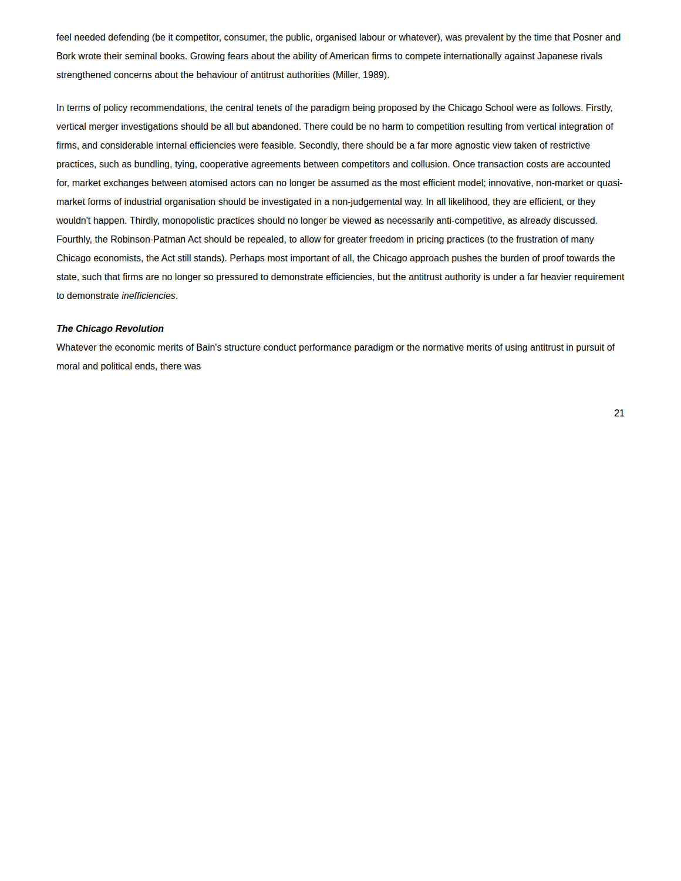feel needed defending (be it competitor, consumer, the public, organised labour or whatever), was prevalent by the time that Posner and Bork wrote their seminal books. Growing fears about the ability of American firms to compete internationally against Japanese rivals strengthened concerns about the behaviour of antitrust authorities (Miller, 1989).
In terms of policy recommendations, the central tenets of the paradigm being proposed by the Chicago School were as follows. Firstly, vertical merger investigations should be all but abandoned. There could be no harm to competition resulting from vertical integration of firms, and considerable internal efficiencies were feasible. Secondly, there should be a far more agnostic view taken of restrictive practices, such as bundling, tying, cooperative agreements between competitors and collusion. Once transaction costs are accounted for, market exchanges between atomised actors can no longer be assumed as the most efficient model; innovative, non-market or quasi-market forms of industrial organisation should be investigated in a non-judgemental way. In all likelihood, they are efficient, or they wouldn't happen. Thirdly, monopolistic practices should no longer be viewed as necessarily anti-competitive, as already discussed. Fourthly, the Robinson-Patman Act should be repealed, to allow for greater freedom in pricing practices (to the frustration of many Chicago economists, the Act still stands). Perhaps most important of all, the Chicago approach pushes the burden of proof towards the state, such that firms are no longer so pressured to demonstrate efficiencies, but the antitrust authority is under a far heavier requirement to demonstrate inefficiencies.
The Chicago Revolution
Whatever the economic merits of Bain's structure conduct performance paradigm or the normative merits of using antitrust in pursuit of moral and political ends, there was
21